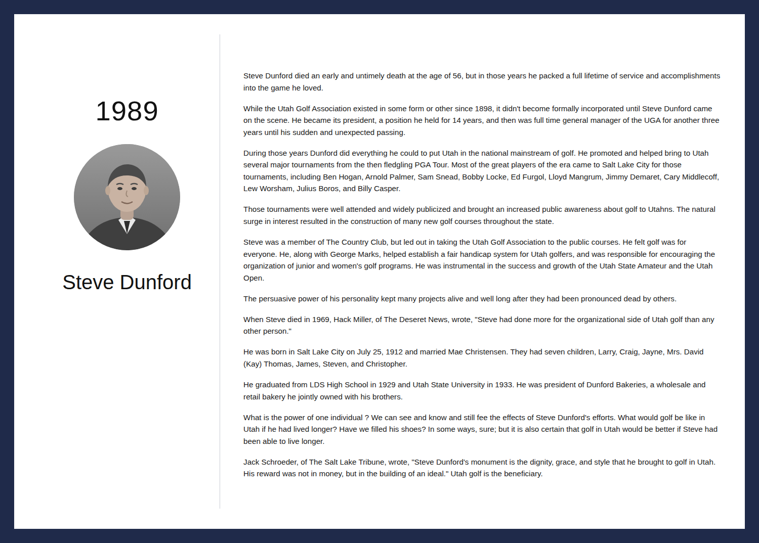1989
Steve Dunford
Steve Dunford died an early and untimely death at the age of 56, but in those years he packed a full lifetime of service and accomplishments into the game he loved.
While the Utah Golf Association existed in some form or other since 1898, it didn't become formally incorporated until Steve Dunford came on the scene. He became its president, a position he held for 14 years, and then was full time general manager of the UGA for another three years until his sudden and unexpected passing.
During those years Dunford did everything he could to put Utah in the national mainstream of golf. He promoted and helped bring to Utah several major tournaments from the then fledgling PGA Tour. Most of the great players of the era came to Salt Lake City for those tournaments, including Ben Hogan, Arnold Palmer, Sam Snead, Bobby Locke, Ed Furgol, Lloyd Mangrum, Jimmy Demaret, Cary Middlecoff, Lew Worsham, Julius Boros, and Billy Casper.
Those tournaments were well attended and widely publicized and brought an increased public awareness about golf to Utahns. The natural surge in interest resulted in the construction of many new golf courses throughout the state.
Steve was a member of The Country Club, but led out in taking the Utah Golf Association to the public courses. He felt golf was for everyone. He, along with George Marks, helped establish a fair handicap system for Utah golfers, and was responsible for encouraging the organization of junior and women's golf programs. He was instrumental in the success and growth of the Utah State Amateur and the Utah Open.
The persuasive power of his personality kept many projects alive and well long after they had been pronounced dead by others.
When Steve died in 1969, Hack Miller, of The Deseret News, wrote, "Steve had done more for the organizational side of Utah golf than any other person."
He was born in Salt Lake City on July 25, 1912 and married Mae Christensen. They had seven children, Larry, Craig, Jayne, Mrs. David (Kay) Thomas, James, Steven, and Christopher.
He graduated from LDS High School in 1929 and Utah State University in 1933. He was president of Dunford Bakeries, a wholesale and retail bakery he jointly owned with his brothers.
What is the power of one individual ? We can see and know and still fee the effects of Steve Dunford's efforts. What would golf be like in Utah if he had lived longer? Have we filled his shoes? In some ways, sure; but it is also certain that golf in Utah would be better if Steve had been able to live longer.
Jack Schroeder, of The Salt Lake Tribune, wrote, "Steve Dunford's monument is the dignity, grace, and style that he brought to golf in Utah. His reward was not in money, but in the building of an ideal." Utah golf is the beneficiary.